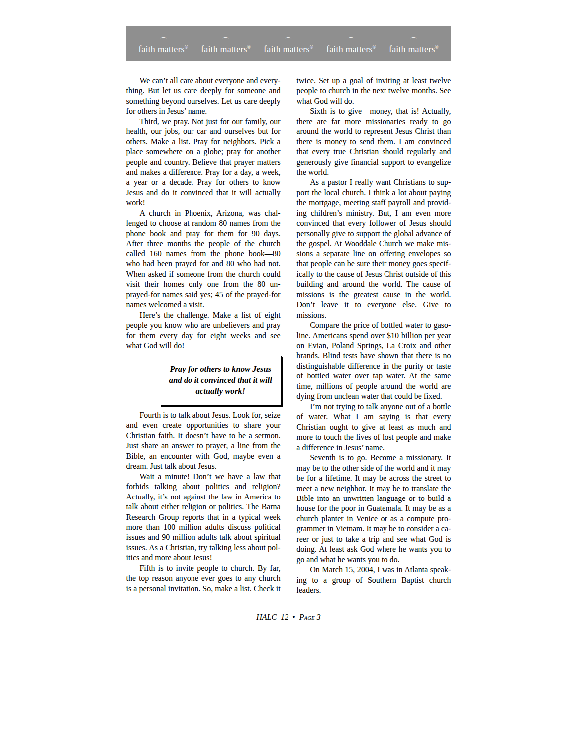⌒faith matters®
⌒faith matters®
⌒faith matters®
⌒faith matters®
⌒faith matters®
We can’t all care about everyone and everything. But let us care deeply for someone and something beyond ourselves. Let us care deeply for others in Jesus’ name.
Third, we pray. Not just for our family, our health, our jobs, our car and ourselves but for others. Make a list. Pray for neighbors. Pick a place somewhere on a globe; pray for another people and country. Believe that prayer matters and makes a difference. Pray for a day, a week, a year or a decade. Pray for others to know Jesus and do it convinced that it will actually work!
A church in Phoenix, Arizona, was challenged to choose at random 80 names from the phone book and pray for them for 90 days. After three months the people of the church called 160 names from the phone book—80 who had been prayed for and 80 who had not. When asked if someone from the church could visit their homes only one from the 80 un-prayed-for names said yes; 45 of the prayed-for names welcomed a visit.
Here’s the challenge. Make a list of eight people you know who are unbelievers and pray for them every day for eight weeks and see what God will do!
Pray for others to know Jesus and do it convinced that it will actually work!
Fourth is to talk about Jesus. Look for, seize and even create opportunities to share your Christian faith. It doesn’t have to be a sermon. Just share an answer to prayer, a line from the Bible, an encounter with God, maybe even a dream. Just talk about Jesus.
Wait a minute! Don’t we have a law that forbids talking about politics and religion? Actually, it’s not against the law in America to talk about either religion or politics. The Barna Research Group reports that in a typical week more than 100 million adults discuss political issues and 90 million adults talk about spiritual issues. As a Christian, try talking less about politics and more about Jesus!
Fifth is to invite people to church. By far, the top reason anyone ever goes to any church is a personal invitation. So, make a list. Check it twice. Set up a goal of inviting at least twelve people to church in the next twelve months. See what God will do.
Sixth is to give—money, that is! Actually, there are far more missionaries ready to go around the world to represent Jesus Christ than there is money to send them. I am convinced that every true Christian should regularly and generously give financial support to evangelize the world.
As a pastor I really want Christians to support the local church. I think a lot about paying the mortgage, meeting staff payroll and providing children’s ministry. But, I am even more convinced that every follower of Jesus should personally give to support the global advance of the gospel. At Wooddale Church we make missions a separate line on offering envelopes so that people can be sure their money goes specifically to the cause of Jesus Christ outside of this building and around the world. The cause of missions is the greatest cause in the world. Don’t leave it to everyone else. Give to missions.
Compare the price of bottled water to gasoline. Americans spend over $10 billion per year on Evian, Poland Springs, La Croix and other brands. Blind tests have shown that there is no distinguishable difference in the purity or taste of bottled water over tap water. At the same time, millions of people around the world are dying from unclean water that could be fixed.
I’m not trying to talk anyone out of a bottle of water. What I am saying is that every Christian ought to give at least as much and more to touch the lives of lost people and make a difference in Jesus’ name.
Seventh is to go. Become a missionary. It may be to the other side of the world and it may be for a lifetime. It may be across the street to meet a new neighbor. It may be to translate the Bible into an unwritten language or to build a house for the poor in Guatemala. It may be as a church planter in Venice or as a compute programmer in Vietnam. It may be to consider a career or just to take a trip and see what God is doing. At least ask God where he wants you to go and what he wants you to do.
On March 15, 2004, I was in Atlanta speaking to a group of Southern Baptist church leaders.
HALC–12 • Page 3